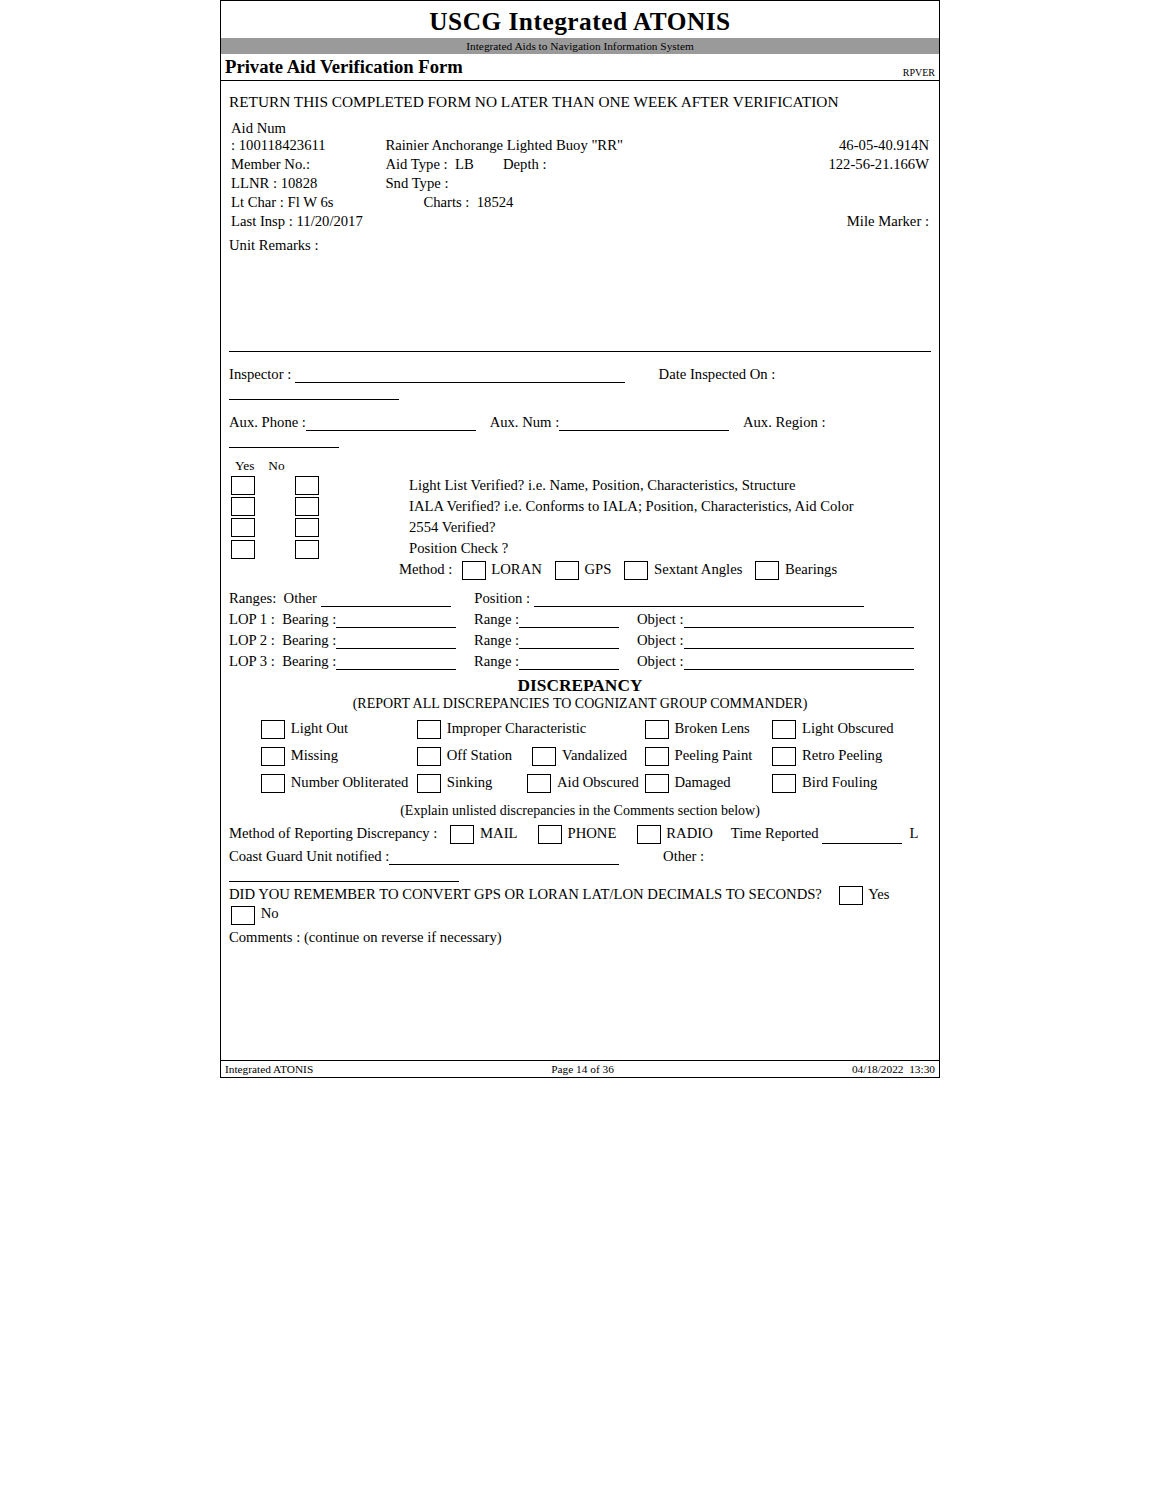USCG Integrated ATONIS
Integrated Aids to Navigation Information System
Private Aid Verification Form
RPVER
RETURN THIS COMPLETED FORM NO LATER THAN ONE WEEK AFTER VERIFICATION
| Aid Num : 100118423611 | Rainier Anchorange Lighted Buoy "RR" | 46-05-40.914N |
| Member No.: | Aid Type : LB Depth : | 122-56-21.166W |
| LLNR : 10828 | Snd Type : | |
| Lt Char : Fl W 6s | Charts : 18524 | |
| Last Insp : 11/20/2017 | | Mile Marker : |
Unit Remarks :
Inspector : Date Inspected On :
Aux. Phone : Aux. Num : Aux. Region :
Yes No
Light List Verified? i.e. Name, Position, Characteristics, Structure
IALA Verified? i.e. Conforms to IALA; Position, Characteristics, Aid Color
2554 Verified?
Position Check ?
Method : LORAN GPS Sextant Angles Bearings
Ranges: Other Position :
LOP 1 : Bearing : Range : Object :
LOP 2 : Bearing : Range : Object :
LOP 3 : Bearing : Range : Object :
DISCREPANCY
(REPORT ALL DISCREPANCIES TO COGNIZANT GROUP COMMANDER)
| Light Out | Improper Characteristic | Broken Lens | Light Obscured |
| Missing | Off Station Vandalized | Peeling Paint | Retro Peeling |
| Number Obliterated | Sinking Aid Obscured | Damaged | Bird Fouling |
(Explain unlisted discrepancies in the Comments section below)
Method of Reporting Discrepancy : MAIL PHONE RADIO Time Reported L
Coast Guard Unit notified : Other :
DID YOU REMEMBER TO CONVERT GPS OR LORAN LAT/LON DECIMALS TO SECONDS? Yes No
Comments : (continue on reverse if necessary)
Integrated ATONIS
Page 14 of 36
04/18/2022 13:30